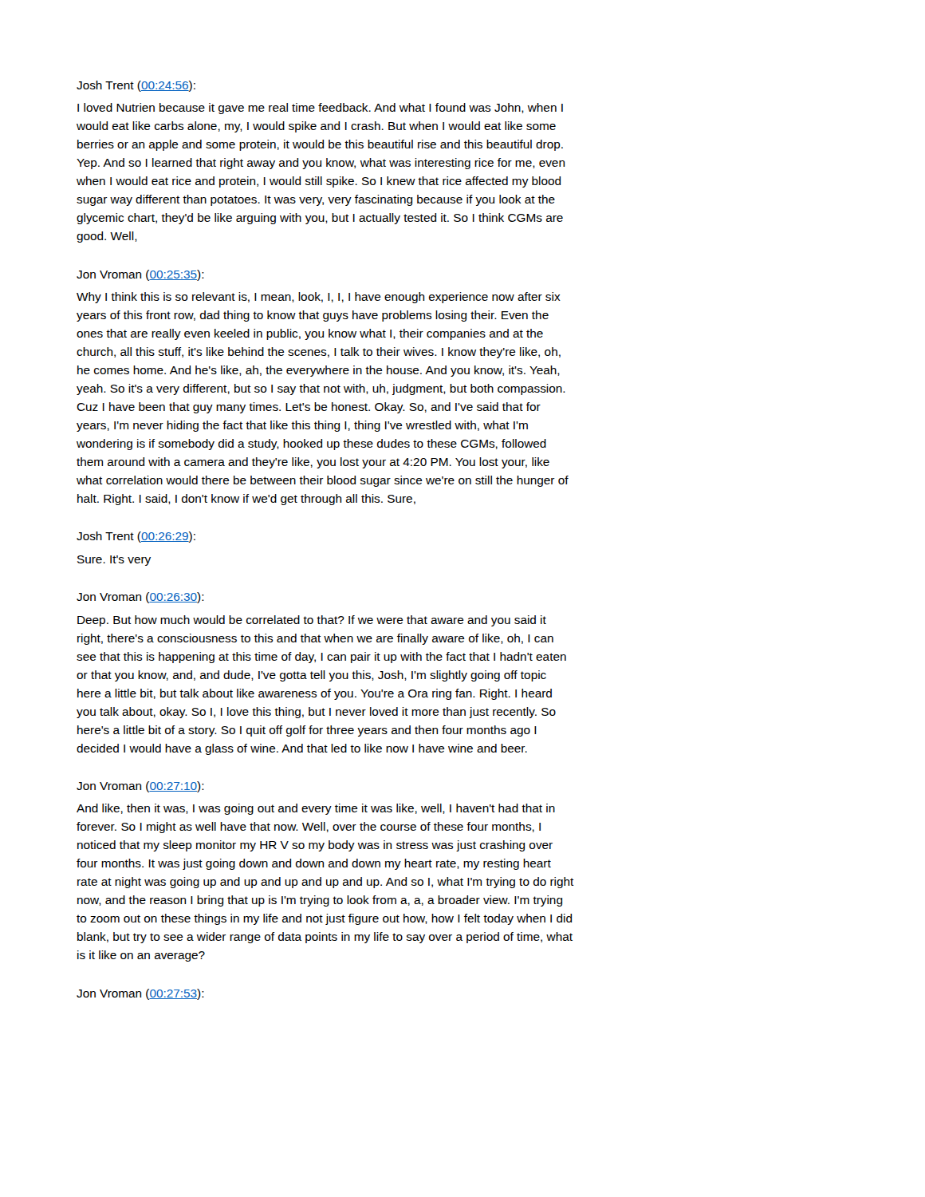Josh Trent (00:24:56):
I loved Nutrien because it gave me real time feedback. And what I found was John, when I would eat like carbs alone, my, I would spike and I crash. But when I would eat like some berries or an apple and some protein, it would be this beautiful rise and this beautiful drop. Yep. And so I learned that right away and you know, what was interesting rice for me, even when I would eat rice and protein, I would still spike. So I knew that rice affected my blood sugar way different than potatoes. It was very, very fascinating because if you look at the glycemic chart, they'd be like arguing with you, but I actually tested it. So I think CGMs are good. Well,
Jon Vroman (00:25:35):
Why I think this is so relevant is, I mean, look, I, I, I have enough experience now after six years of this front row, dad thing to know that guys have problems losing their. Even the ones that are really even keeled in public, you know what I, their companies and at the church, all this stuff, it's like behind the scenes, I talk to their wives. I know they're like, oh, he comes home. And he's like, ah, the everywhere in the house. And you know, it's. Yeah, yeah. So it's a very different, but so I say that not with, uh, judgment, but both compassion. Cuz I have been that guy many times. Let's be honest. Okay. So, and I've said that for years, I'm never hiding the fact that like this thing I, thing I've wrestled with, what I'm wondering is if somebody did a study, hooked up these dudes to these CGMs, followed them around with a camera and they're like, you lost your at 4:20 PM. You lost your, like what correlation would there be between their blood sugar since we're on still the hunger of halt. Right. I said, I don't know if we'd get through all this. Sure,
Josh Trent (00:26:29):
Sure. It's very
Jon Vroman (00:26:30):
Deep. But how much would be correlated to that? If we were that aware and you said it right, there's a consciousness to this and that when we are finally aware of like, oh, I can see that this is happening at this time of day, I can pair it up with the fact that I hadn't eaten or that you know, and, and dude, I've gotta tell you this, Josh, I'm slightly going off topic here a little bit, but talk about like awareness of you. You're a Ora ring fan. Right. I heard you talk about, okay. So I, I love this thing, but I never loved it more than just recently. So here's a little bit of a story. So I quit off golf for three years and then four months ago I decided I would have a glass of wine. And that led to like now I have wine and beer.
Jon Vroman (00:27:10):
And like, then it was, I was going out and every time it was like, well, I haven't had that in forever. So I might as well have that now. Well, over the course of these four months, I noticed that my sleep monitor my HR V so my body was in stress was just crashing over four months. It was just going down and down and down my heart rate, my resting heart rate at night was going up and up and up and up and up. And so I, what I'm trying to do right now, and the reason I bring that up is I'm trying to look from a, a, a broader view. I'm trying to zoom out on these things in my life and not just figure out how, how I felt today when I did blank, but try to see a wider range of data points in my life to say over a period of time, what is it like on an average?
Jon Vroman (00:27:53):